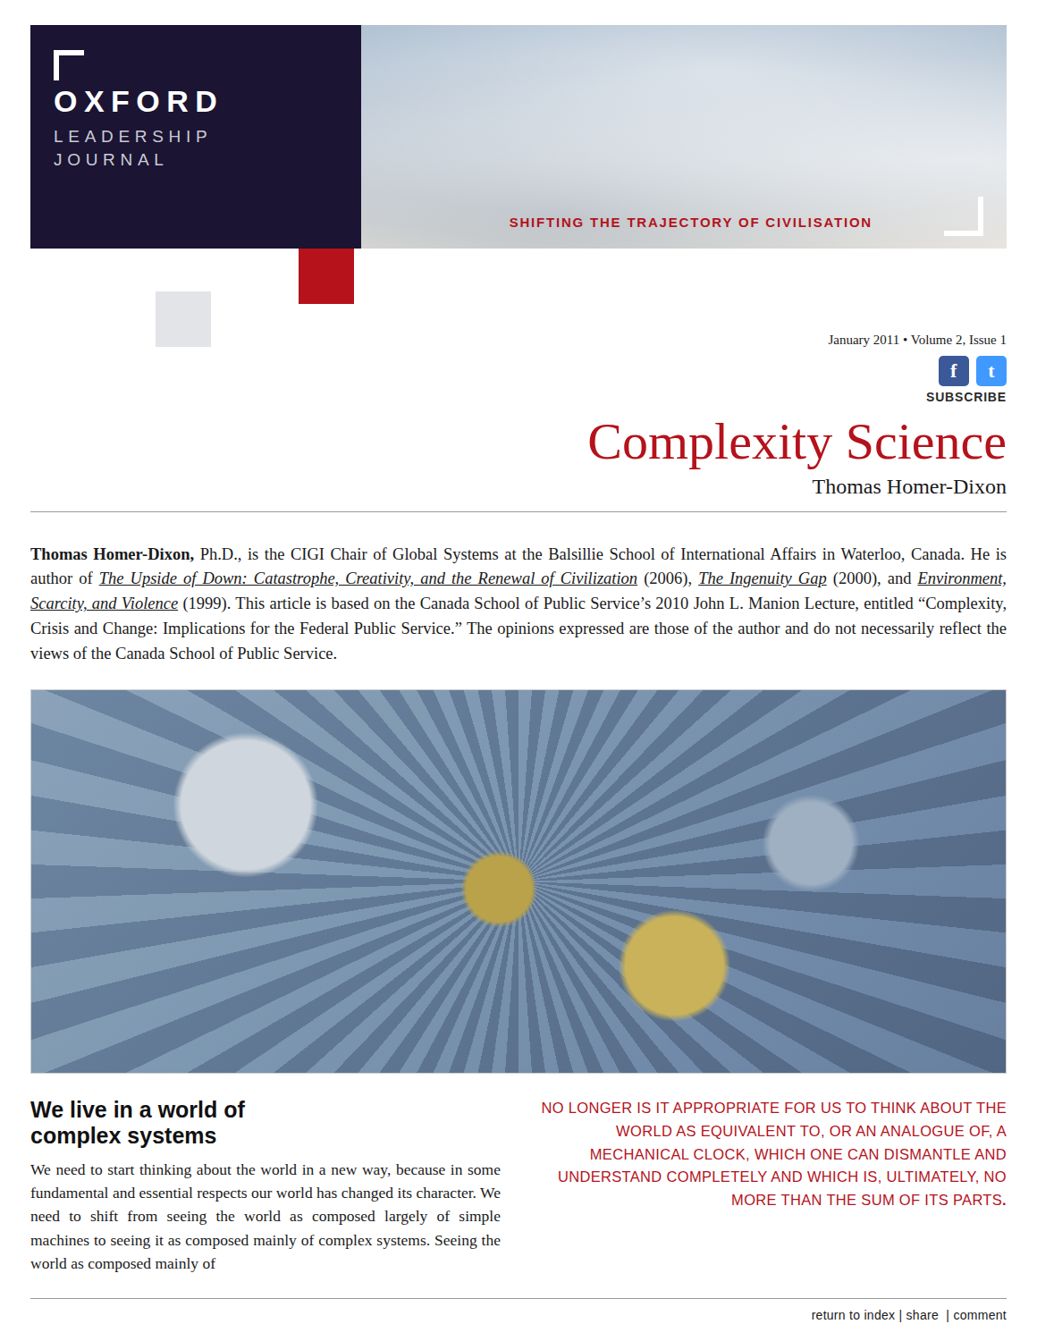OXFORD
LEADERSHIP
JOURNAL
Shifting the trajectory of civilisation
January 2011 • Volume 2, Issue 1
f t
SUBSCRIBE
Complexity Science
Thomas Homer-Dixon
Thomas Homer-Dixon, Ph.D., is the CIGI Chair of Global Systems at the Balsillie School of International Affairs in Waterloo, Canada. He is author of The Upside of Down: Catastrophe, Creativity, and the Renewal of Civilization (2006), The Ingenuity Gap (2000), and Environment, Scarcity, and Violence (1999). This article is based on the Canada School of Public Service’s 2010 John L. Manion Lecture, entitled “Complexity, Crisis and Change: Implications for the Federal Public Service.” The opinions expressed are those of the author and do not necessarily reflect the views of the Canada School of Public Service.
We live in a world of
complex systems
We need to start thinking about the world in a new way, because in some fundamental and essential respects our world has changed its character. We need to shift from seeing the world as composed largely of simple machines to seeing it as composed mainly of complex systems. Seeing the world as composed mainly of
No longer is it appropriate for us to think about the world as equivalent to, or an analogue of, a mechanical clock, which one can dismantle and understand completely and which is, ultimately, no more than the sum of its parts.
return to index | share | comment